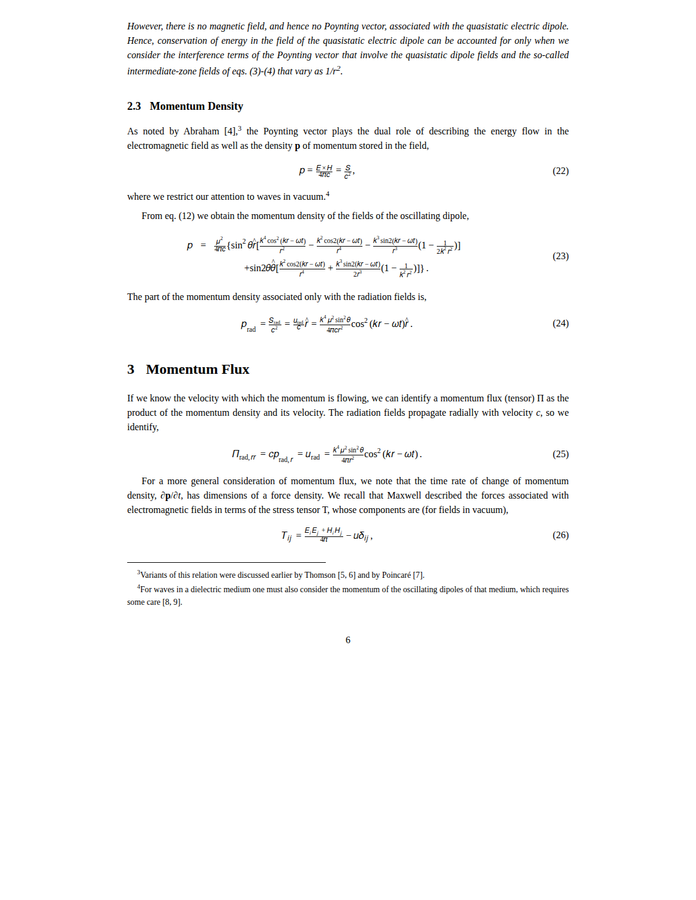However, there is no magnetic field, and hence no Poynting vector, associated with the quasistatic electric dipole. Hence, conservation of energy in the field of the quasistatic electric dipole can be accounted for only when we consider the interference terms of the Poynting vector that involve the quasistatic dipole fields and the so-called intermediate-zone fields of eqs. (3)-(4) that vary as 1/r2.
2.3 Momentum Density
As noted by Abraham [4],3 the Poynting vector plays the dual role of describing the energy flow in the electromagnetic field as well as the density p of momentum stored in the field,
p = E×H 4πc = S c2 ,
(22)
where we restrict our attention to waves in vacuum.4
From eq. (12) we obtain the momentum density of the fields of the oscillating dipole,
p = μ2 4πc { sin2 θ r^ [ k4cos2(kr−ωt) r2 − k2cos2(kr−ωt) r4 − k3sin2(kr−ωt) r3 ( 1− 1 2k2r2 ) ] + sin2θ θ^ [ k2cos2(kr−ωt) r4 + k3sin2(kr−ωt) 2r3 ( 1− 1 k2r2 ) ] } .
(23)
The part of the momentum density associated only with the radiation fields is,
prad = Srad c2 = urad c r^ = k4μ2sin2θ 4πcr2 cos2 (kr−ωt) r^ .
(24)
3 Momentum Flux
If we know the velocity with which the momentum is flowing, we can identify a momentum flux (tensor) Π as the product of the momentum density and its velocity. The radiation fields propagate radially with velocity c, so we identify,
Πrad,rr = c prad,r = urad = k4μ2sin2θ 4πr2 cos2 (kr−ωt) .
(25)
For a more general consideration of momentum flux, we note that the time rate of change of momentum density, ∂p/∂t, has dimensions of a force density. We recall that Maxwell described the forces associated with electromagnetic fields in terms of the stress tensor T, whose components are (for fields in vacuum),
Tij = EiEj + HiHj 4π − u δij ,
(26)
3Variants of this relation were discussed earlier by Thomson [5, 6] and by Poincaré [7].
4For waves in a dielectric medium one must also consider the momentum of the oscillating dipoles of that medium, which requires some care [8, 9].
6